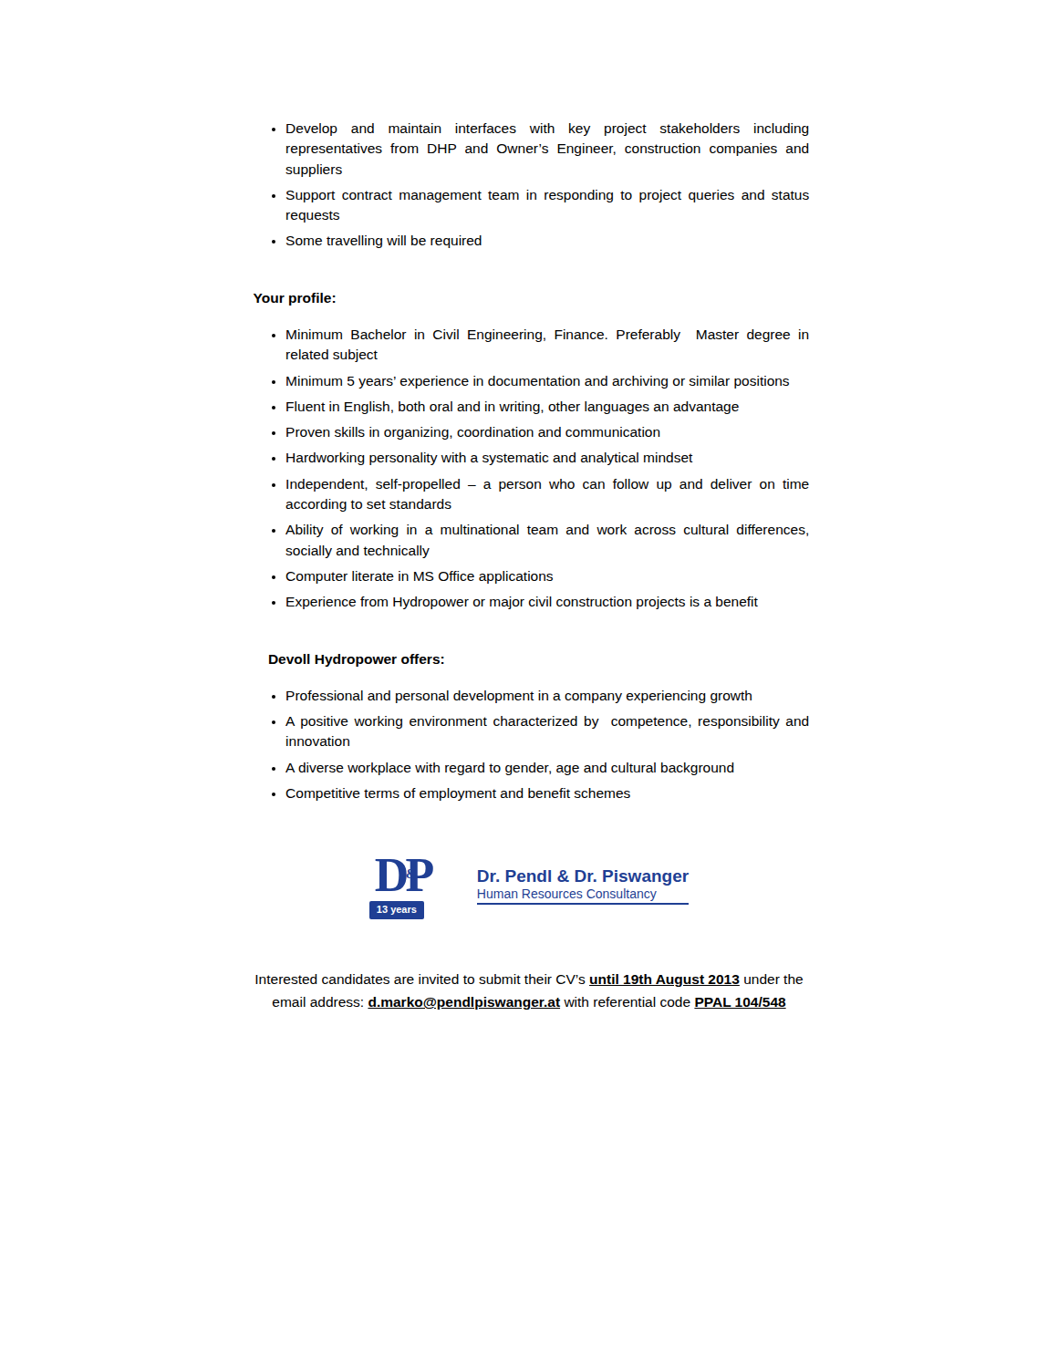Develop and maintain interfaces with key project stakeholders including representatives from DHP and Owner’s Engineer, construction companies and suppliers
Support contract management team in responding to project queries and status requests
Some travelling will be required
Your profile:
Minimum Bachelor in Civil Engineering, Finance. Preferably Master degree in related subject
Minimum 5 years’ experience in documentation and archiving or similar positions
Fluent in English, both oral and in writing, other languages an advantage
Proven skills in organizing, coordination and communication
Hardworking personality with a systematic and analytical mindset
Independent, self-propelled – a person who can follow up and deliver on time according to set standards
Ability of working in a multinational team and work across cultural differences, socially and technically
Computer literate in MS Office applications
Experience from Hydropower or major civil construction projects is a benefit
Devoll Hydropower offers:
Professional and personal development in a company experiencing growth
A positive working environment characterized by competence, responsibility and innovation
A diverse workplace with regard to gender, age and cultural background
Competitive terms of employment and benefit schemes
DP & 13 years
Dr. Pendl & Dr. Piswanger
Human Resources Consultancy
Interested candidates are invited to submit their CV’s until 19th August 2013 under the email address: d.marko@pendlpiswanger.at with referential code PPAL 104/548